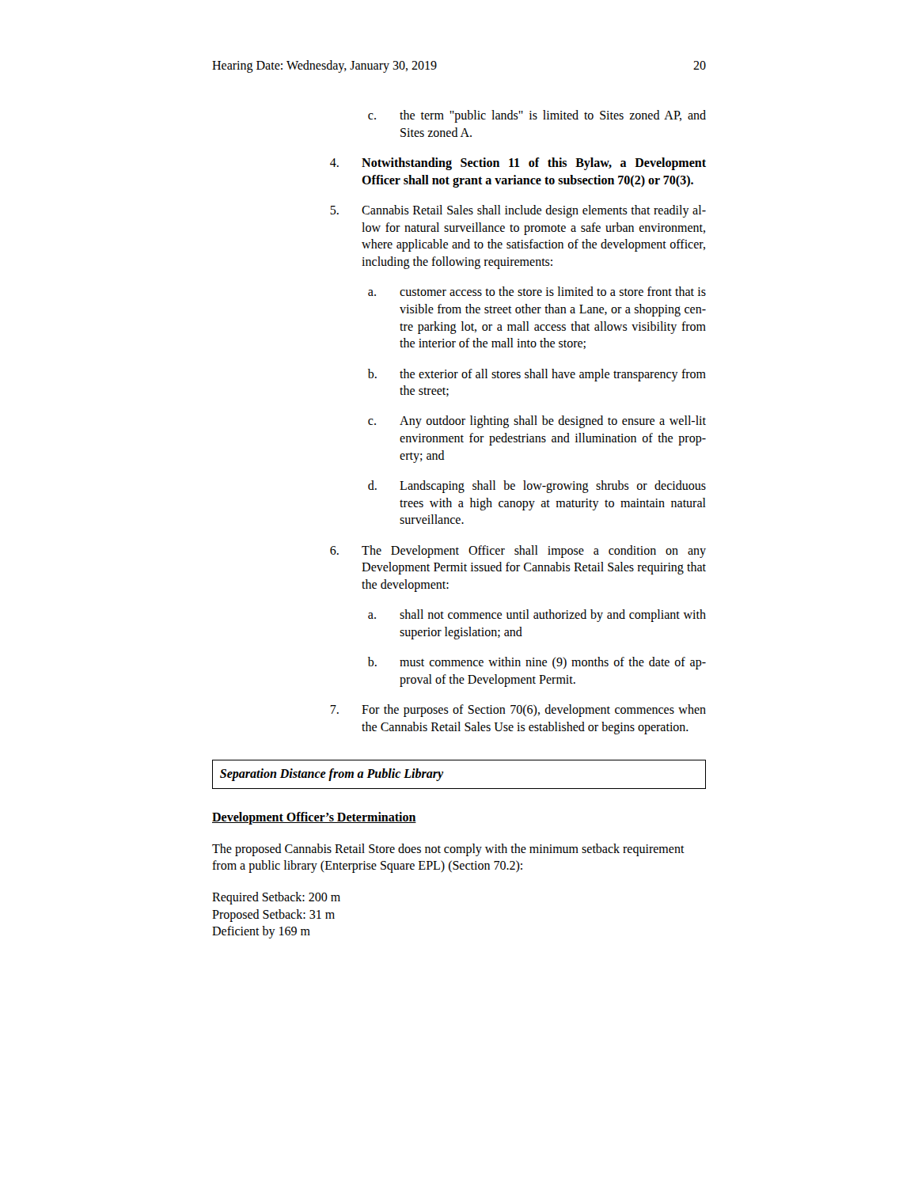Hearing Date: Wednesday, January 30, 2019
20
c.
the term "public lands" is limited to Sites zoned AP, and Sites zoned A.
4.
Notwithstanding Section 11 of this Bylaw, a Development Officer shall not grant a variance to subsection 70(2) or 70(3).
5.
Cannabis Retail Sales shall include design elements that readily allow for natural surveillance to promote a safe urban environment, where applicable and to the satisfaction of the development officer, including the following requirements:
a.
customer access to the store is limited to a store front that is visible from the street other than a Lane, or a shopping centre parking lot, or a mall access that allows visibility from the interior of the mall into the store;
b.
the exterior of all stores shall have ample transparency from the street;
c.
Any outdoor lighting shall be designed to ensure a well-lit environment for pedestrians and illumination of the property; and
d.
Landscaping shall be low-growing shrubs or deciduous trees with a high canopy at maturity to maintain natural surveillance.
6.
The Development Officer shall impose a condition on any Development Permit issued for Cannabis Retail Sales requiring that the development:
a.
shall not commence until authorized by and compliant with superior legislation; and
b.
must commence within nine (9) months of the date of approval of the Development Permit.
7.
For the purposes of Section 70(6), development commences when the Cannabis Retail Sales Use is established or begins operation.
Separation Distance from a Public Library
Development Officer’s Determination
The proposed Cannabis Retail Store does not comply with the minimum setback requirement from a public library (Enterprise Square EPL) (Section 70.2):
Required Setback: 200 m
Proposed Setback: 31 m
Deficient by 169 m